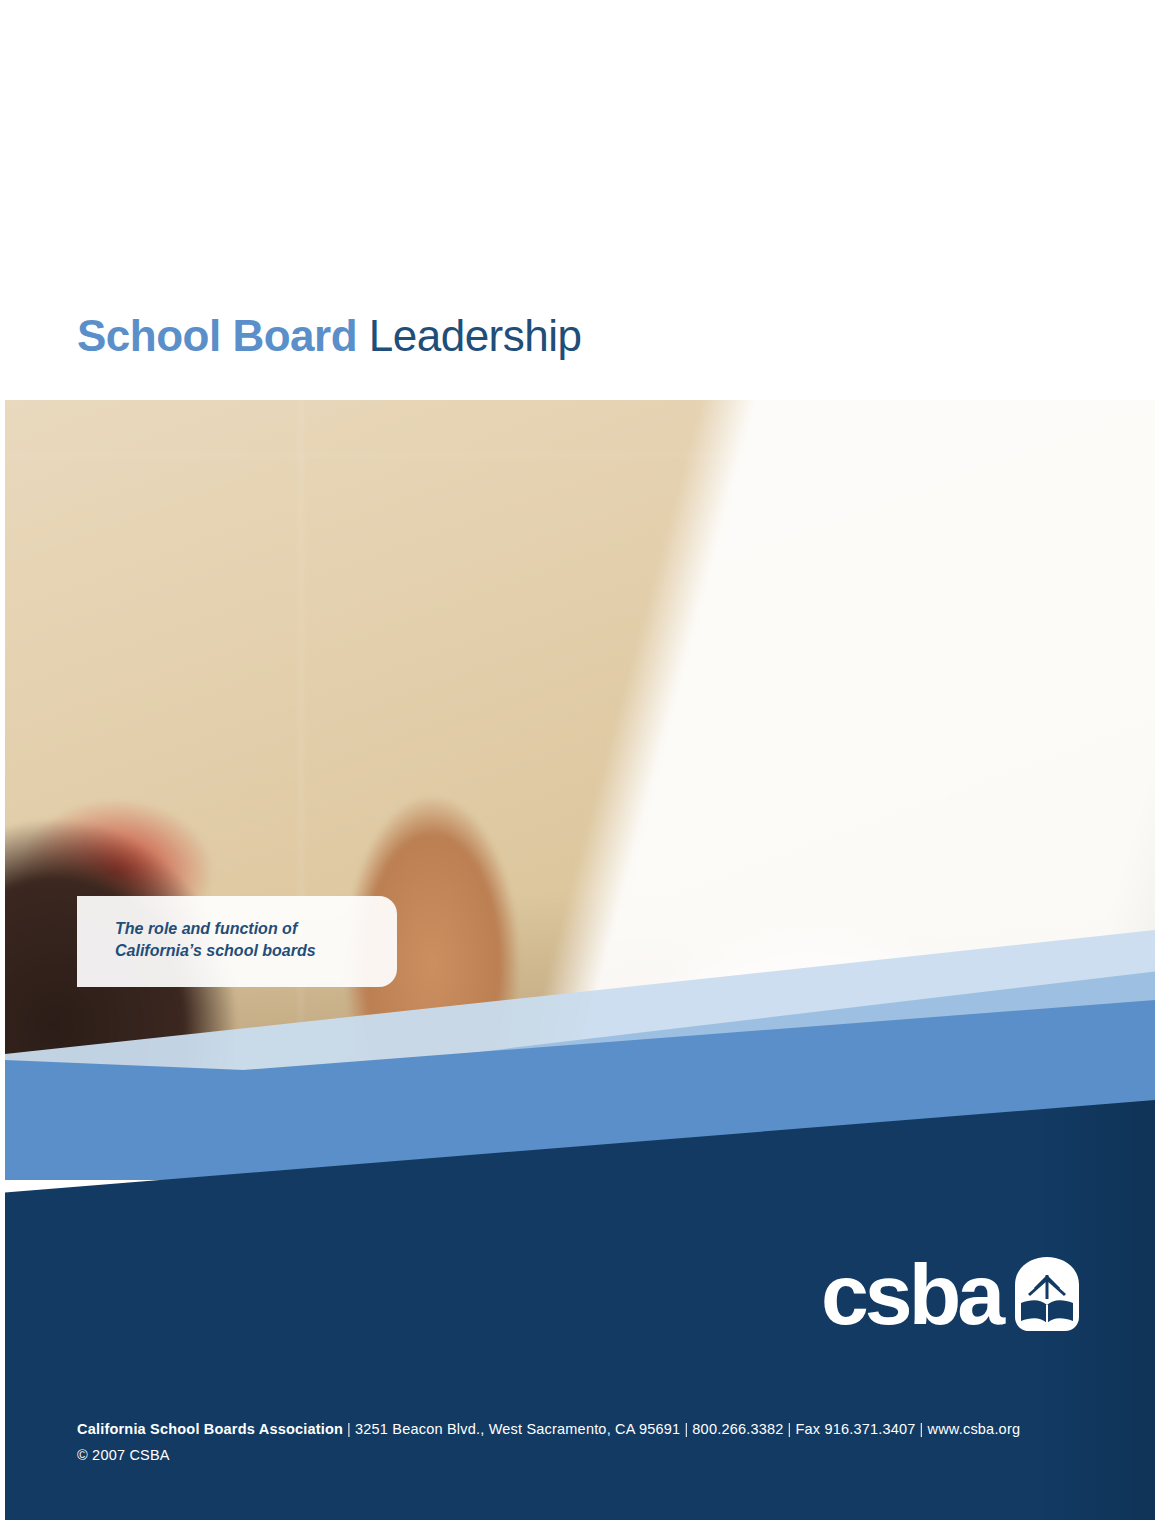School Board Leadership
The role and function of
California’s school boards
csba
California School Boards Association|3251 Beacon Blvd., West Sacramento, CA 95691|800.266.3382|Fax 916.371.3407|www.csba.org © 2007 CSBA